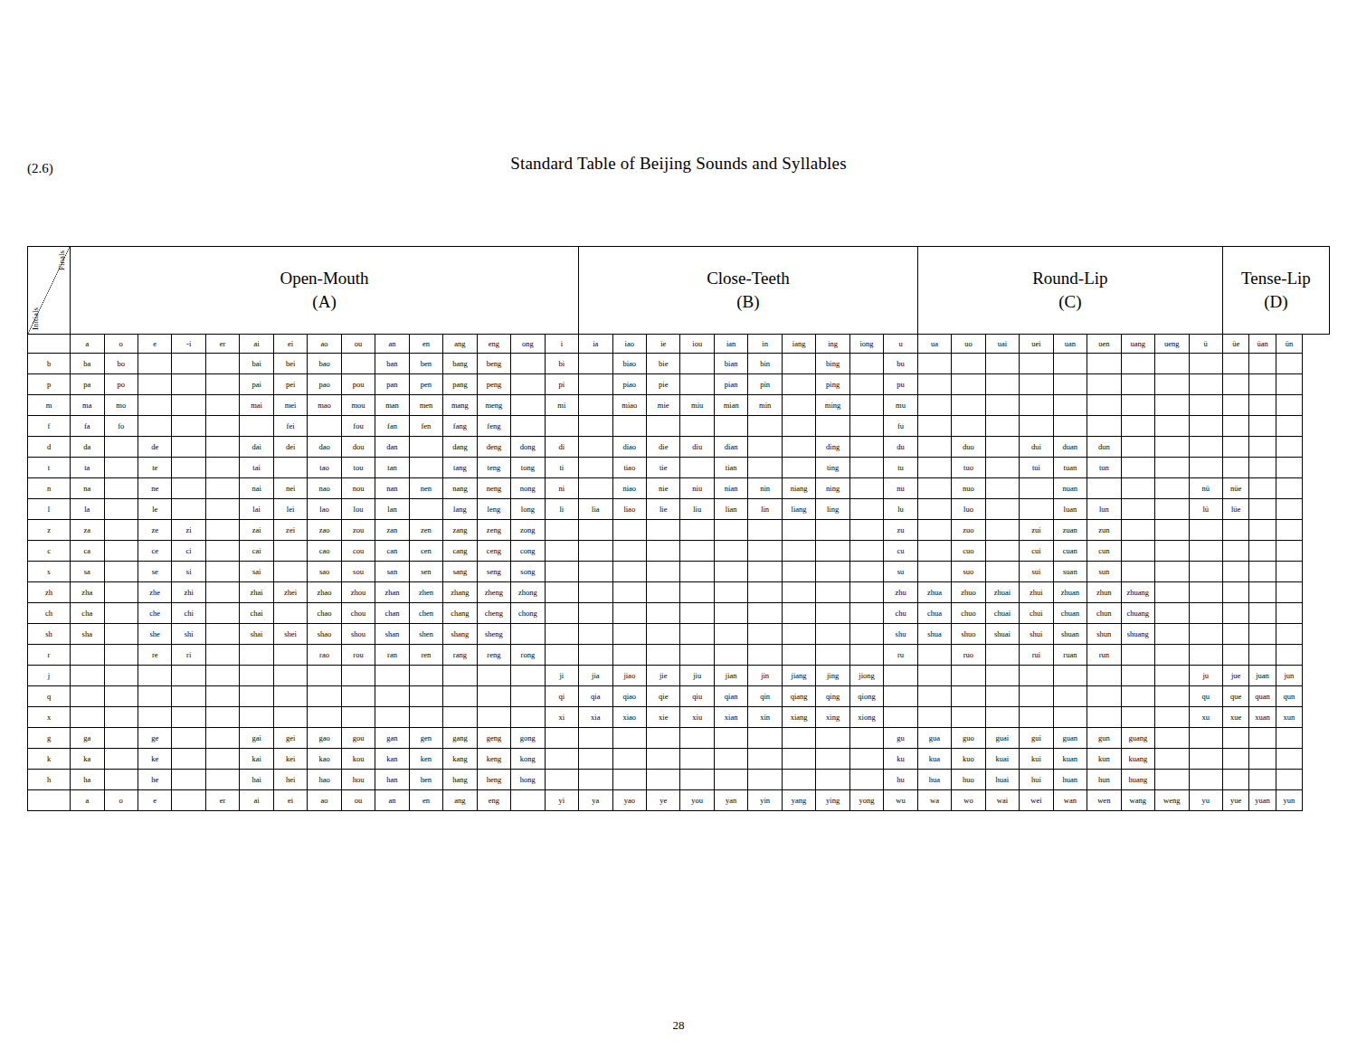(2.6)
Standard Table of Beijing Sounds and Syllables
| Finals Initials | Open-Mouth (A) | Close-Teeth (B) | Round-Lip (C) | Tense-Lip (D) |
| --- | --- | --- | --- | --- |
| | a | o | e | -i | er | ai | ei | ao | ou | an | en | ang | eng | ong | i | ia | iao | ie | iou | ian | in | iang | ing | iong | u | ua | uo | uai | uei | uan | uen | uang | ueng | ü | üe | üan | ün |
| b | ba | bo | | | | bai | bei | bao | | ban | ben | bang | beng | | bi | | biao | bie | | bian | bin | | bing | | bu | | | | | | | | | | | | |
| p | pa | po | | | | pai | pei | pao | pou | pan | pen | pang | peng | | pi | | piao | pie | | pian | pin | | ping | | pu | | | | | | | | | | | | |
| m | ma | mo | | | | mai | mei | mao | mou | man | men | mang | meng | | mi | | miao | mie | miu | mian | min | | ming | | mu | | | | | | | | | | | | |
| f | fa | fo | | | | | fei | | fou | fan | fen | fang | feng | | | | | | | | | | | | fu | | | | | | | | | | | | |
| d | da | | de | | | dai | dei | dao | dou | dan | | dang | deng | dong | di | | diao | die | diu | dian | | | ding | | du | | duo | | dui | duan | dun | | | | | | |
| t | ta | | te | | | tai | | tao | tou | tan | | tang | teng | tong | ti | | tiao | tie | | tian | | | ting | | tu | | tuo | | tui | tuan | tun | | | | | | |
| n | na | | ne | | | nai | nei | nao | nou | nan | nen | nang | neng | nong | ni | | niao | nie | niu | nian | nin | niang | ning | | nu | | nuo | | | nuan | | | | nü | nüe | | |
| l | la | | le | | | lai | lei | lao | lou | lan | | lang | leng | long | li | lia | liao | lie | liu | lian | lin | liang | ling | | lu | | luo | | | luan | lun | | | lü | lüe | | |
| z | za | | ze | zi | | zai | zei | zao | zou | zan | zen | zang | zeng | zong | | | | | | | | | | | zu | | zuo | | zui | zuan | zun | | | | | | |
| c | ca | | ce | ci | | cai | | cao | cou | can | cen | cang | ceng | cong | | | | | | | | | | | cu | | cuo | | cui | cuan | cun | | | | | | |
| s | sa | | se | si | | sai | | sao | sou | san | sen | sang | seng | song | | | | | | | | | | | su | | suo | | sui | suan | sun | | | | | | |
| zh | zha | | zhe | zhi | | zhai | zhei | zhao | zhou | zhan | zhen | zhang | zheng | zhong | | | | | | | | | | | zhu | zhua | zhuo | zhuai | zhui | zhuan | zhun | zhuang | | | | | |
| ch | cha | | che | chi | | chai | | chao | chou | chan | chen | chang | cheng | chong | | | | | | | | | | | chu | chua | chuo | chuai | chui | chuan | chun | chuang | | | | | |
| sh | sha | | she | shi | | shai | shei | shao | shou | shan | shen | shang | sheng | | | | | | | | | | | | shu | shua | shuo | shuai | shui | shuan | shun | shuang | | | | | |
| r | | | re | ri | | | | rao | rou | ran | ren | rang | reng | rong | | | | | | | | | | | ru | | ruo | | rui | ruan | run | | | | | | |
| j | | | | | | | | | | | | | | | ji | jia | jiao | jie | jiu | jian | jin | jiang | jing | jiong | | | | | | | | | | ju | jue | juan | jun |
| q | | | | | | | | | | | | | | | qi | qia | qiao | qie | qiu | qian | qin | qiang | qing | qiong | | | | | | | | | | qu | que | quan | qun |
| x | | | | | | | | | | | | | | | xi | xia | xiao | xie | xiu | xian | xin | xiang | xing | xiong | | | | | | | | | | xu | xue | xuan | xun |
| g | ga | | ge | | | gai | gei | gao | gou | gan | gen | gang | geng | gong | | | | | | | | | | | gu | gua | guo | guai | gui | guan | gun | guang | | | | | |
| k | ka | | ke | | | kai | kei | kao | kou | kan | ken | kang | keng | kong | | | | | | | | | | | ku | kua | kuo | kuai | kui | kuan | kun | kuang | | | | | |
| h | ha | | he | | | hai | hei | hao | hou | han | hen | hang | heng | hong | | | | | | | | | | | hu | hua | huo | huai | hui | huan | hun | huang | | | | | |
| | a | o | e | | er | ai | ei | ao | ou | an | en | ang | eng | | yi | ya | yao | ye | you | yan | yin | yang | ying | yong | wu | wa | wo | wai | wei | wan | wen | wang | weng | yu | yue | yuan | yun |
28